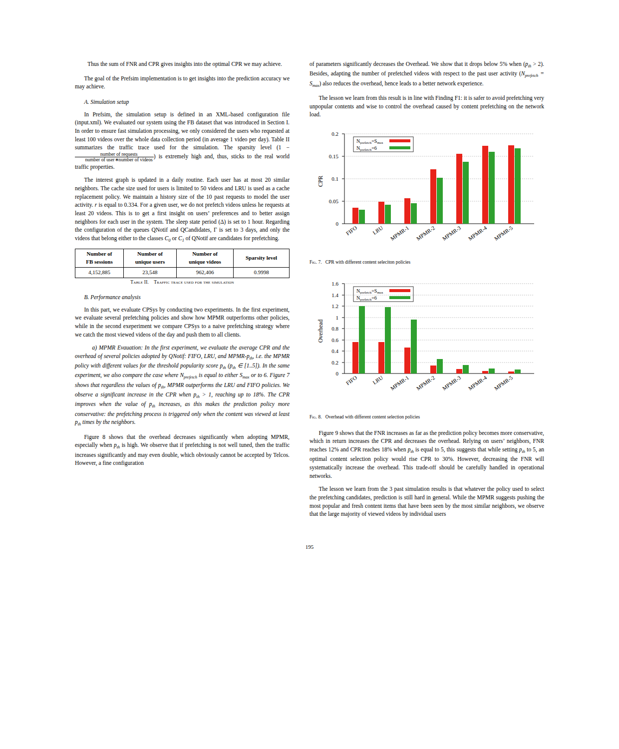Thus the sum of FNR and CPR gives insights into the optimal CPR we may achieve.
The goal of the Prefsim implementation is to get insights into the prediction accuracy we may achieve.
A. Simulation setup
In Prefsim, the simulation setup is defined in an XML-based configuration file (input.xml). We evaluated our system using the FB dataset that was introduced in Section I. In order to ensure fast simulation processing, we only considered the users who requested at least 100 videos over the whole data collection period (in average 1 video per day). Table II summarizes the traffic trace used for the simulation. The sparsity level (1 − number of requests number of user∗number of videos) is extremely high and, thus, sticks to the real world traffic properties.
The interest graph is updated in a daily routine. Each user has at most 20 similar neighbors. The cache size used for users is limited to 50 videos and LRU is used as a cache replacement policy. We maintain a history size of the 10 past requests to model the user activity. r is equal to 0.334. For a given user, we do not prefetch videos unless he requests at least 20 videos. This is to get a first insight on users’ preferences and to better assign neighbors for each user in the system. The sleep state period (Δ) is set to 1 hour. Regarding the configuration of the queues QNotif and QCandidates, Γ is set to 3 days, and only the videos that belong either to the classes C0 or C1 of QNotif are candidates for prefetching.
| Number of FB sessions | Number of unique users | Number of unique videos | Sparsity level |
| --- | --- | --- | --- |
| 4,152,885 | 23,548 | 962,406 | 0.9998 |
Table II. Traffic trace used for the simulation
B. Performance analysis
In this part, we evaluate CPSys by conducting two experiments. In the first experiment, we evaluate several prefetching policies and show how MPMR outperforms other policies, while in the second exeperiment we compare CPSys to a naive prefetching strategy where we catch the most viewed videos of the day and push them to all clients.
a) MPMR Evauation: In the first experiment, we evaluate the average CPR and the overhead of several policies adopted by QNotif: FIFO, LRU, and MPMR-pth, i.e. the MPMR policy with different values for the threshold popularity score pth (pth ∈ [1..5]). In the same experiment, we also compare the case where Nprefetch is equal to either Smax or to 6. Figure 7 shows that regardless the values of pth, MPMR outperforms the LRU and FIFO policies. We observe a significant increase in the CPR when pth > 1, reaching up to 18%. The CPR improves when the value of pth increases, as this makes the prediction policy more conservative: the prefetching process is triggered only when the content was viewed at least pth times by the neighbors.
Figure 8 shows that the overhead decreases significantly when adopting MPMR, especially when pth is high. We observe that if prefetching is not well tuned, then the traffic increases significantly and may even double, which obviously cannot be accepted by Telcos. However, a fine configuration
of parameters significantly decreases the Overhead. We show that it drops below 5% when (pth > 2). Besides, adapting the number of prefetched videos with respect to the past user activity (Nprefetch = Smax) also reduces the overhead, hence leads to a better network experience.
The lesson we learn from this result is in line with Finding F1: it is safer to avoid prefetching very unpopular contents and wise to control the overhead caused by content prefetching on the network load.
0 0.05 0.1 0.15 0.2 CPR Nprefetch=Smax Nprefetch=6 FIFO LRU MPMR-1 MPMR-2 MPMR-3 MPMR-4 MPMR-5
Fig. 7. CPR with different content seleciton policies
0 0.2 0.4 0.6 0.8 1 1.2 1.4 1.6 Overhead Nprefetch=Smax Nprefetch=6 FIFO LRU MPMR-1 MPMR-2 MPMR-3 MPMR-4 MPMR-5
Fig. 8. Overhead with different content selection policies
Figure 9 shows that the FNR increases as far as the prediction policy becomes more conservative, which in return increases the CPR and decreases the overhead. Relying on users’ neighbors, FNR reaches 12% and CPR reaches 18% when pth is equal to 5, this suggests that while setting pth to 5, an optimal content selection policy would rise CPR to 30%. However, decreasing the FNR will systematically increase the overhead. This trade-off should be carefully handled in operational networks.
The lesson we learn from the 3 past simulation results is that whatever the policy used to select the prefetching candidates, prediction is still hard in general. While the MPMR suggests pushing the most popular and fresh content items that have been seen by the most similar neighbors, we observe that the large majority of viewed videos by individual users
195